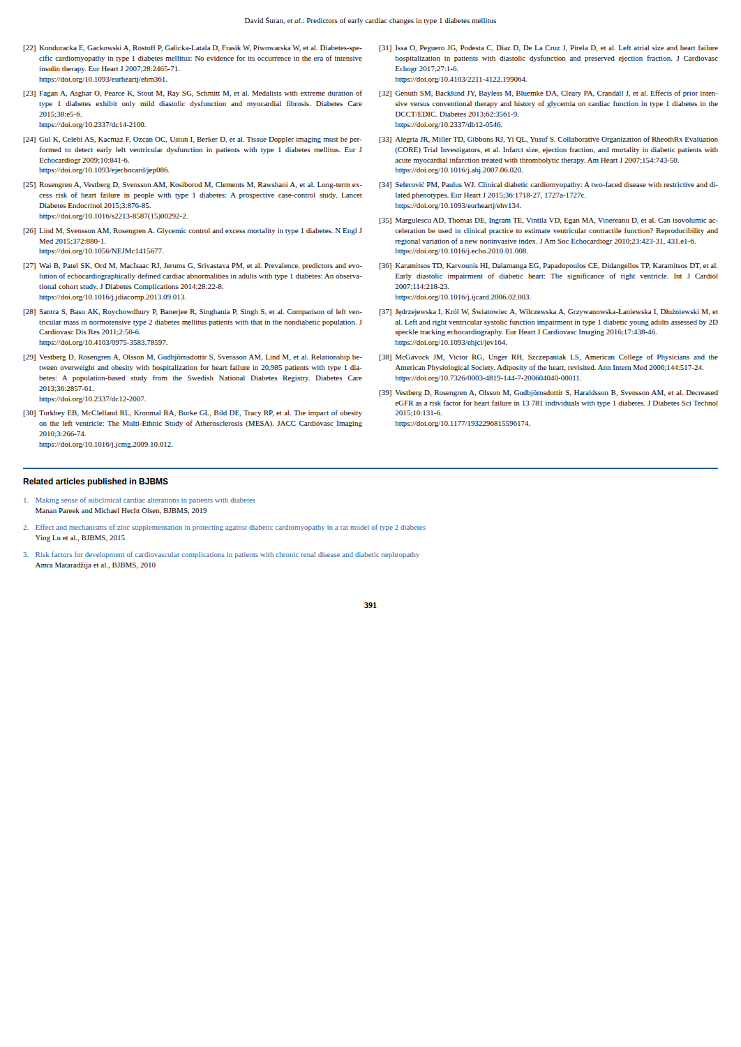David Šuran, et al.: Predictors of early cardiac changes in type 1 diabetes mellitus
[22] Konduracka E, Gackowski A, Rostoff P, Galicka-Latala D, Frasik W, Piwowarska W, et al. Diabetes-specific cardiomyopathy in type 1 diabetes mellitus: No evidence for its occurrence in the era of intensive insulin therapy. Eur Heart J 2007;28:2465-71. https://doi.org/10.1093/eurheartj/ehm361.
[23] Fagan A, Asghar O, Pearce K, Stout M, Ray SG, Schmitt M, et al. Medalists with extreme duration of type 1 diabetes exhibit only mild diastolic dysfunction and myocardial fibrosis. Diabetes Care 2015;38:e5-6. https://doi.org/10.2337/dc14-2100.
[24] Gul K, Celebi AS, Kacmaz F, Ozcan OC, Ustun I, Berker D, et al. Tissue Doppler imaging must be performed to detect early left ventricular dysfunction in patients with type 1 diabetes mellitus. Eur J Echocardiogr 2009;10:841-6. https://doi.org/10.1093/ejechocard/jep086.
[25] Rosengren A, Vestberg D, Svensson AM, Kosiborod M, Clements M, Rawshani A, et al. Long-term excess risk of heart failure in people with type 1 diabetes: A prospective case-control study. Lancet Diabetes Endocrinol 2015;3:876-85. https://doi.org/10.1016/s2213-8587(15)00292-2.
[26] Lind M, Svensson AM, Rosengren A. Glycemic control and excess mortality in type 1 diabetes. N Engl J Med 2015;372:880-1. https://doi.org/10.1056/NEJMc1415677.
[27] Wai B, Patel SK, Ord M, MacIsaac RJ, Jerums G, Srivastava PM, et al. Prevalence, predictors and evolution of echocardiographically defined cardiac abnormalities in adults with type 1 diabetes: An observational cohort study. J Diabetes Complications 2014;28:22-8. https://doi.org/10.1016/j.jdiacomp.2013.09.013.
[28] Santra S, Basu AK, Roychowdhury P, Banerjee R, Singhania P, Singh S, et al. Comparison of left ventricular mass in normotensive type 2 diabetes mellitus patients with that in the nondiabetic population. J Cardiovasc Dis Res 2011;2:50-6. https://doi.org/10.4103/0975-3583.78597.
[29] Vestberg D, Rosengren A, Olsson M, Gudbjörnsdottir S, Svensson AM, Lind M, et al. Relationship between overweight and obesity with hospitalization for heart failure in 20,985 patients with type 1 diabetes: A population-based study from the Swedish National Diabetes Registry. Diabetes Care 2013;36:2857-61. https://doi.org/10.2337/dc12-2007.
[30] Turkbey EB, McClelland RL, Kronmal RA, Burke GL, Bild DE, Tracy RP, et al. The impact of obesity on the left ventricle: The Multi-Ethnic Study of Atherosclerosis (MESA). JACC Cardiovasc Imaging 2010;3:266-74. https://doi.org/10.1016/j.jcmg.2009.10.012.
[31] Issa O, Peguero JG, Podesta C, Diaz D, De La Cruz J, Pirela D, et al. Left atrial size and heart failure hospitalization in patients with diastolic dysfunction and preserved ejection fraction. J Cardiovasc Echogr 2017;27:1-6. https://doi.org/10.4103/2211-4122.199064.
[32] Genuth SM, Backlund JY, Bayless M, Bluemke DA, Cleary PA, Crandall J, et al. Effects of prior intensive versus conventional therapy and history of glycemia on cardiac function in type 1 diabetes in the DCCT/EDIC. Diabetes 2013;62:3561-9. https://doi.org/10.2337/db12-0546.
[33] Alegria JR, Miller TD, Gibbons RJ, Yi QL, Yusuf S. Collaborative Organization of RheothRx Evaluation (CORE) Trial Investigators, et al. Infarct size, ejection fraction, and mortality in diabetic patients with acute myocardial infarction treated with thrombolytic therapy. Am Heart J 2007;154:743-50. https://doi.org/10.1016/j.ahj.2007.06.020.
[34] Seferović PM, Paulus WJ. Clinical diabetic cardiomyopathy: A two-faced disease with restrictive and dilated phenotypes. Eur Heart J 2015;36:1718-27, 1727a-1727c. https://doi.org/10.1093/eurheartj/ehv134.
[35] Margulescu AD, Thomas DE, Ingram TE, Vintila VD, Egan MA, Vinereanu D, et al. Can isovolumic acceleration be used in clinical practice to estimate ventricular contractile function? Reproducibility and regional variation of a new noninvasive index. J Am Soc Echocardiogr 2010;23:423-31, 431.e1-6. https://doi.org/10.1016/j.echo.2010.01.008.
[36] Karamitsos TD, Karvounis HI, Dalamanga EG, Papadopoulos CE, Didangellos TP, Karamitsos DT, et al. Early diastolic impairment of diabetic heart: The significance of right ventricle. Int J Cardiol 2007;114:218-23. https://doi.org/10.1016/j.ijcard.2006.02.003.
[37] Jędrzejewska I, Król W, Światowiec A, Wilczewska A, Grzywanowska-Łaniewska I, Dłużniewski M, et al. Left and right ventricular systolic function impairment in type 1 diabetic young adults assessed by 2D speckle tracking echocardiography. Eur Heart J Cardiovasc Imaging 2016;17:438-46. https://doi.org/10.1093/ehjci/jev164.
[38] McGavock JM, Victor RG, Unger RH, Szczepaniak LS, American College of Physicians and the American Physiological Society. Adiposity of the heart, revisited. Ann Intern Med 2006;144:517-24. https://doi.org/10.7326/0003-4819-144-7-200604040-00011.
[39] Vestberg D, Rosengren A, Olsson M, Gudbjörnsdottir S, Haraldsson B, Svensson AM, et al. Decreased eGFR as a risk factor for heart failure in 13 781 individuals with type 1 diabetes. J Diabetes Sci Technol 2015;10:131-6. https://doi.org/10.1177/1932296815596174.
Related articles published in BJBMS
Making sense of subclinical cardiac alterations in patients with diabetes Manan Pareek and Michael Hecht Olsen, BJBMS, 2019
Effect and mechanisms of zinc supplementation in protecting against diabetic cardiomyopathy in a rat model of type 2 diabetes Ying Lu et al., BJBMS, 2015
Risk factors for development of cardiovascular complications in patients with chronic renal disease and diabetic nephropathy Amra Mataradžija et al., BJBMS, 2010
391